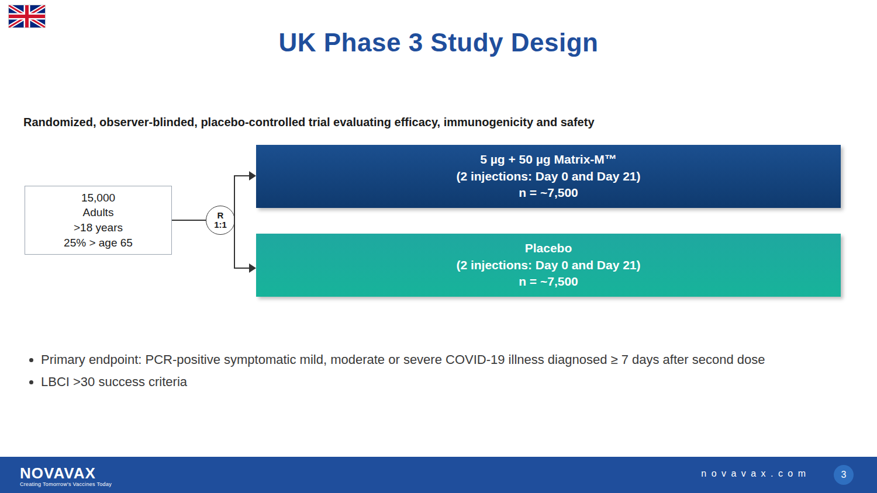UK Phase 3 Study Design
Randomized, observer-blinded, placebo-controlled trial evaluating efficacy, immunogenicity and safety
15,000
Adults
>18 years
25% > age 65
R 1:1
5 µg + 50 µg Matrix-M™
(2 injections: Day 0 and Day 21)
n = ~7,500
Placebo
(2 injections: Day 0 and Day 21)
n = ~7,500
Primary endpoint: PCR-positive symptomatic mild, moderate or severe COVID-19 illness diagnosed ≥ 7 days after second dose
LBCI >30 success criteria
NOVAVAX
Creating Tomorrow's Vaccines Today
n o v a v a x . c o m
3